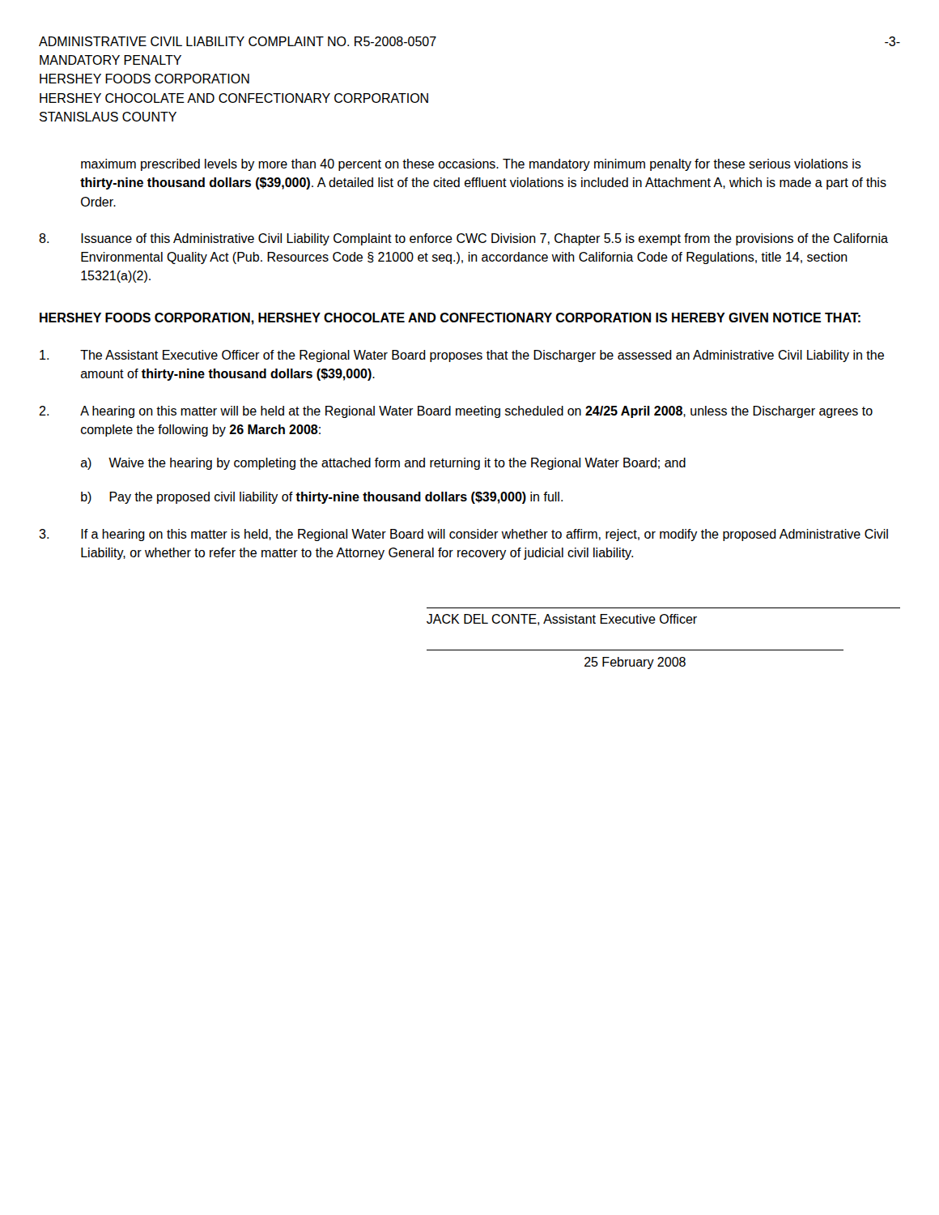-3-
Administrative Civil Liability Complaint No. R5-2008-0507
Mandatory Penalty
Hershey Foods Corporation
Hershey Chocolate and Confectionary Corporation
Stanislaus County
maximum prescribed levels by more than 40 percent on these occasions. The mandatory minimum penalty for these serious violations is thirty-nine thousand dollars ($39,000). A detailed list of the cited effluent violations is included in Attachment A, which is made a part of this Order.
8. Issuance of this Administrative Civil Liability Complaint to enforce CWC Division 7, Chapter 5.5 is exempt from the provisions of the California Environmental Quality Act (Pub. Resources Code § 21000 et seq.), in accordance with California Code of Regulations, title 14, section 15321(a)(2).
Hershey Foods Corporation, Hershey Chocolate and Confectionary Corporation is hereby given notice that:
1. The Assistant Executive Officer of the Regional Water Board proposes that the Discharger be assessed an Administrative Civil Liability in the amount of thirty-nine thousand dollars ($39,000).
2. A hearing on this matter will be held at the Regional Water Board meeting scheduled on 24/25 April 2008, unless the Discharger agrees to complete the following by 26 March 2008:
a) Waive the hearing by completing the attached form and returning it to the Regional Water Board; and
b) Pay the proposed civil liability of thirty-nine thousand dollars ($39,000) in full.
3. If a hearing on this matter is held, the Regional Water Board will consider whether to affirm, reject, or modify the proposed Administrative Civil Liability, or whether to refer the matter to the Attorney General for recovery of judicial civil liability.
JACK DEL CONTE, Assistant Executive Officer
25 February 2008